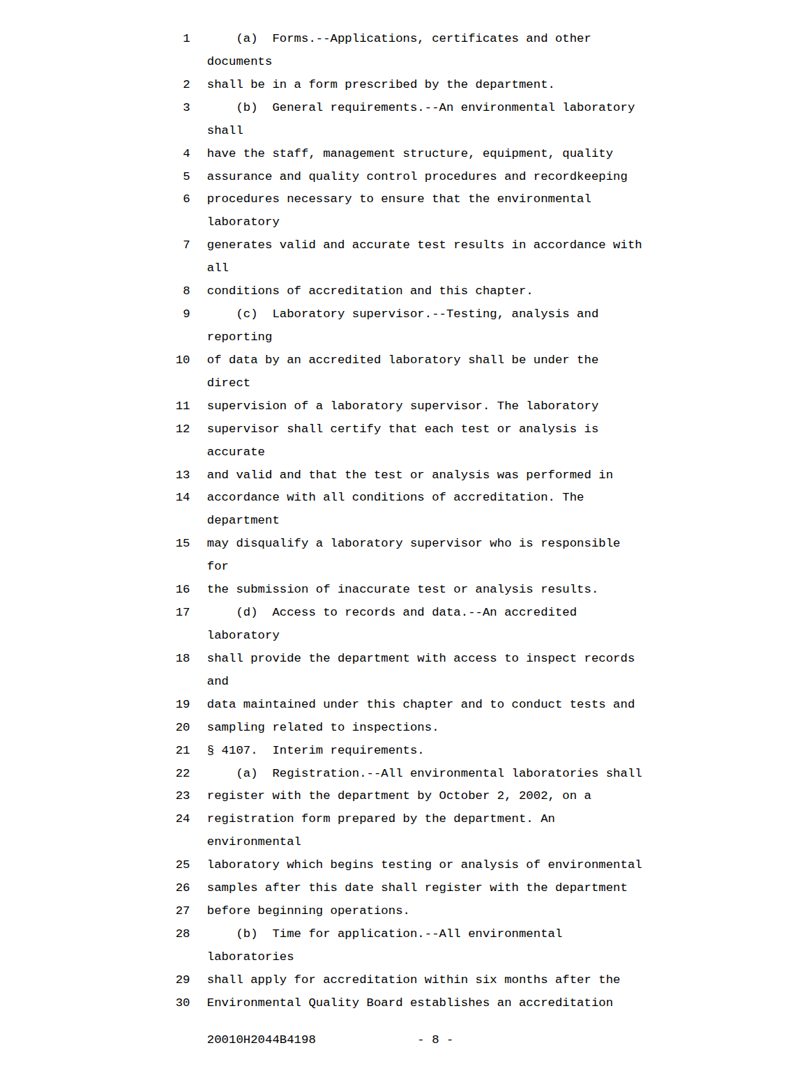(a) Forms.--Applications, certificates and other documents
shall be in a form prescribed by the department.
(b) General requirements.--An environmental laboratory shall
have the staff, management structure, equipment, quality
assurance and quality control procedures and recordkeeping
procedures necessary to ensure that the environmental laboratory
generates valid and accurate test results in accordance with all
conditions of accreditation and this chapter.
(c) Laboratory supervisor.--Testing, analysis and reporting
of data by an accredited laboratory shall be under the direct
supervision of a laboratory supervisor. The laboratory
supervisor shall certify that each test or analysis is accurate
and valid and that the test or analysis was performed in
accordance with all conditions of accreditation. The department
may disqualify a laboratory supervisor who is responsible for
the submission of inaccurate test or analysis results.
(d) Access to records and data.--An accredited laboratory
shall provide the department with access to inspect records and
data maintained under this chapter and to conduct tests and
sampling related to inspections.
§ 4107. Interim requirements.
(a) Registration.--All environmental laboratories shall
register with the department by October 2, 2002, on a
registration form prepared by the department. An environmental
laboratory which begins testing or analysis of environmental
samples after this date shall register with the department
before beginning operations.
(b) Time for application.--All environmental laboratories
shall apply for accreditation within six months after the
Environmental Quality Board establishes an accreditation
20010H2044B4198 - 8 -